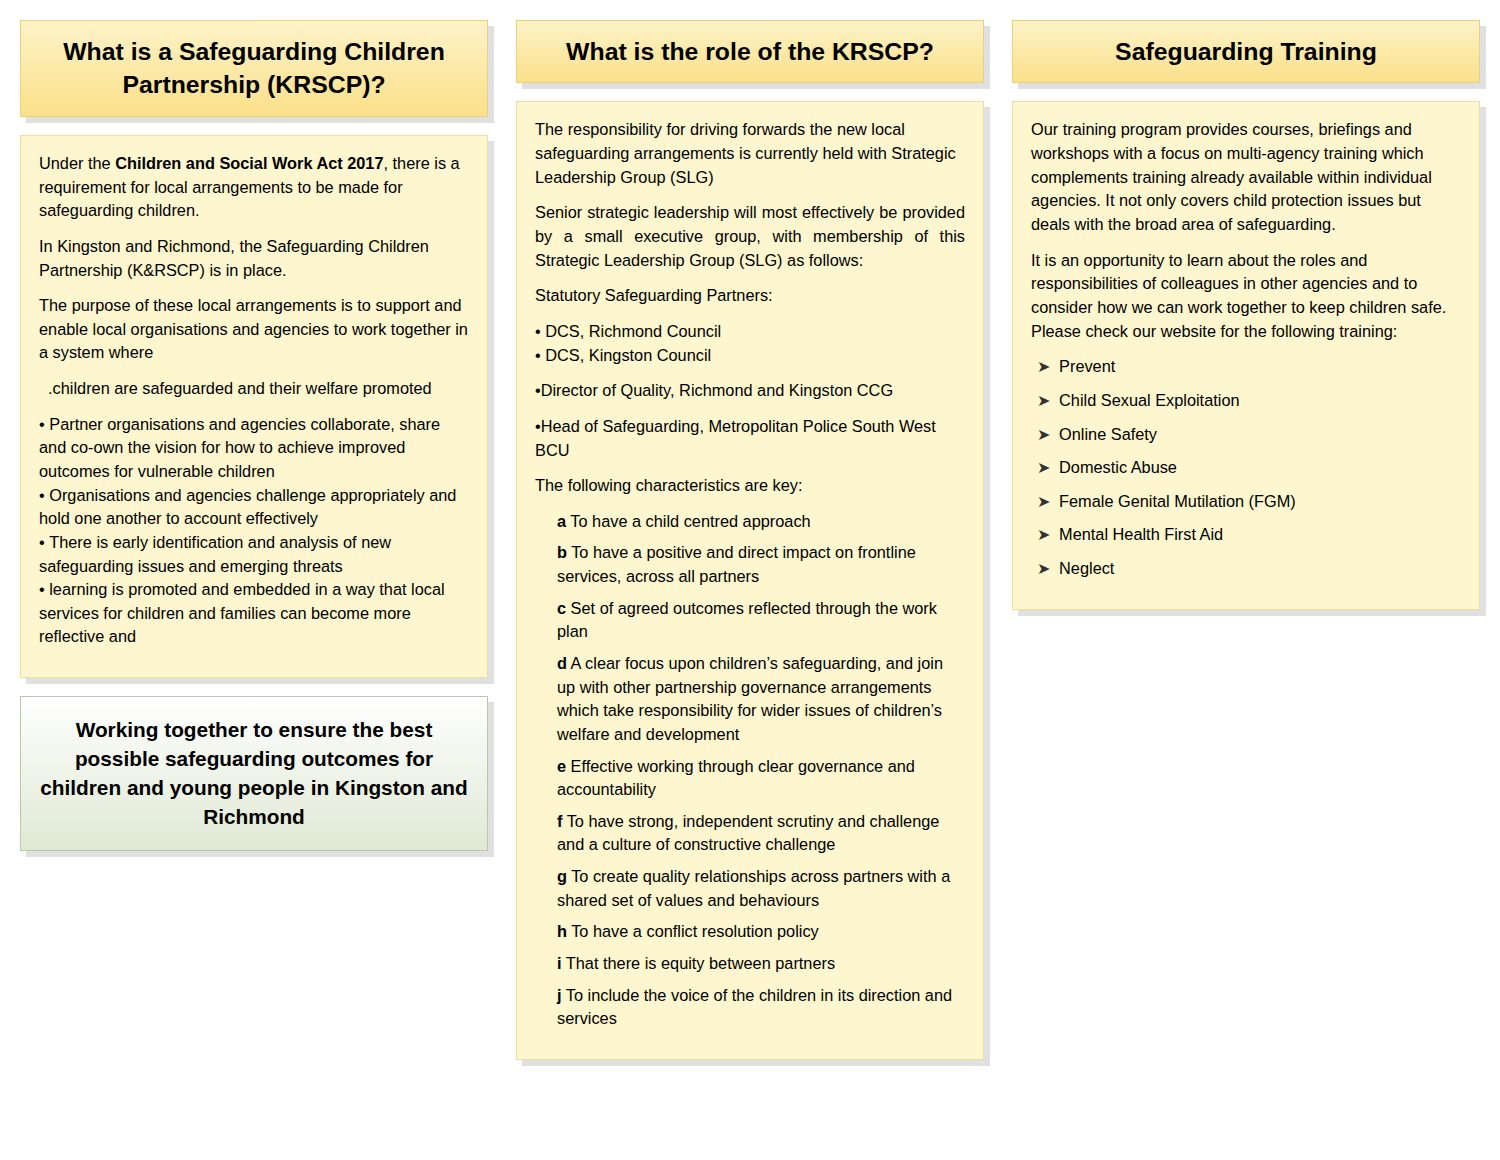What is a Safeguarding Children Partnership (KRSCP)?
Under the Children and Social Work Act 2017, there is a requirement for local arrangements to be made for safeguarding children.
In Kingston and Richmond, the Safeguarding Children Partnership (K&RSCP) is in place.
The purpose of these local arrangements is to support and enable local organisations and agencies to work together in a system where
.children are safeguarded and their welfare promoted
Partner organisations and agencies collaborate, share and co-own the vision for how to achieve improved outcomes for vulnerable children
Organisations and agencies challenge appropriately and hold one another to account effectively
There is early identification and analysis of new safeguarding issues and emerging threats
learning is promoted and embedded in a way that local services for children and families can become more reflective and
Working together to ensure the best possible safeguarding outcomes for children and young people in Kingston and Richmond
What is the role of the KRSCP?
The responsibility for driving forwards the new local safeguarding arrangements is currently held with Strategic Leadership Group (SLG)
Senior strategic leadership will most effectively be provided by a small executive group, with membership of this Strategic Leadership Group (SLG) as follows:
Statutory Safeguarding Partners:
DCS, Richmond Council
DCS, Kingston Council
•Director of Quality, Richmond and Kingston CCG
•Head of Safeguarding, Metropolitan Police South West BCU
The following characteristics are key:
a To have a child centred approach
b To have a positive and direct impact on frontline services, across all partners
c Set of agreed outcomes reflected through the work plan
d A clear focus upon children’s safeguarding, and join up with other partnership governance arrangements which take responsibility for wider issues of children’s welfare and development
e Effective working through clear governance and accountability
f To have strong, independent scrutiny and challenge and a culture of constructive challenge
g To create quality relationships across partners with a shared set of values and behaviours
h To have a conflict resolution policy
i That there is equity between partners
j To include the voice of the children in its direction and services
Safeguarding Training
Our training program provides courses, briefings and workshops with a focus on multi-agency training which complements training already available within individual agencies. It not only covers child protection issues but deals with the broad area of safeguarding.
It is an opportunity to learn about the roles and responsibilities of colleagues in other agencies and to consider how we can work together to keep children safe. Please check our website for the following training:
Prevent
Child Sexual Exploitation
Online Safety
Domestic Abuse
Female Genital Mutilation (FGM)
Mental Health First Aid
Neglect